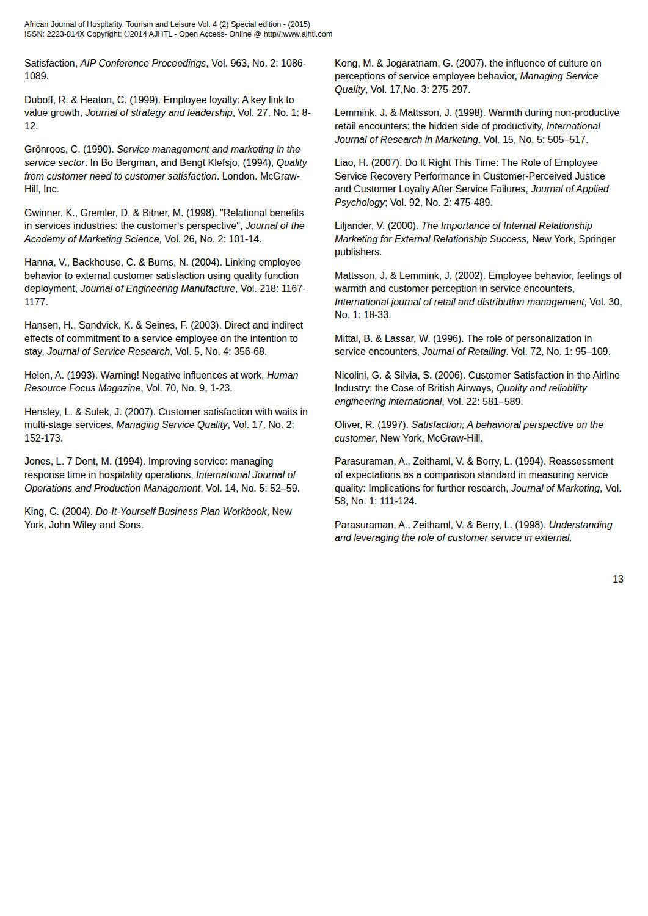African Journal of Hospitality, Tourism and Leisure Vol. 4 (2) Special edition - (2015)
ISSN: 2223-814X Copyright: ©2014 AJHTL - Open Access- Online @ http//:www.ajhtl.com
Satisfaction, AIP Conference Proceedings, Vol. 963, No. 2: 1086- 1089.
Duboff, R. & Heaton, C. (1999). Employee loyalty: A key link to value growth, Journal of strategy and leadership, Vol. 27, No. 1: 8-12.
Grönroos, C. (1990). Service management and marketing in the service sector. In Bo Bergman, and Bengt Klefsjo, (1994), Quality from customer need to customer satisfaction. London. McGraw-Hill, Inc.
Gwinner, K., Gremler, D. & Bitner, M. (1998). "Relational benefits in services industries: the customer's perspective", Journal of the Academy of Marketing Science, Vol. 26, No. 2: 101-14.
Hanna, V., Backhouse, C. & Burns, N. (2004). Linking employee behavior to external customer satisfaction using quality function deployment, Journal of Engineering Manufacture, Vol. 218: 1167-1177.
Hansen, H., Sandvick, K. & Seines, F. (2003). Direct and indirect effects of commitment to a service employee on the intention to stay, Journal of Service Research, Vol. 5, No. 4: 356-68.
Helen, A. (1993). Warning! Negative influences at work, Human Resource Focus Magazine, Vol. 70, No. 9, 1-23.
Hensley, L. & Sulek, J. (2007). Customer satisfaction with waits in multi-stage services, Managing Service Quality, Vol. 17, No. 2: 152-173.
Jones, L. 7 Dent, M. (1994). Improving service: managing response time in hospitality operations, International Journal of Operations and Production Management, Vol. 14, No. 5: 52–59.
King, C. (2004). Do-It-Yourself Business Plan Workbook, New York, John Wiley and Sons.
Kong, M. & Jogaratnam, G. (2007). the influence of culture on perceptions of service employee behavior, Managing Service Quality, Vol. 17,No. 3: 275-297.
Lemmink, J. & Mattsson, J. (1998). Warmth during non-productive retail encounters: the hidden side of productivity, International Journal of Research in Marketing. Vol. 15, No. 5: 505–517.
Liao, H. (2007). Do It Right This Time: The Role of Employee Service Recovery Performance in Customer-Perceived Justice and Customer Loyalty After Service Failures, Journal of Applied Psychology; Vol. 92, No. 2: 475-489.
Liljander, V. (2000). The Importance of Internal Relationship Marketing for External Relationship Success, New York, Springer publishers.
Mattsson, J. & Lemmink, J. (2002). Employee behavior, feelings of warmth and customer perception in service encounters, International journal of retail and distribution management, Vol. 30, No. 1: 18-33.
Mittal, B. & Lassar, W. (1996). The role of personalization in service encounters, Journal of Retailing. Vol. 72, No. 1: 95–109.
Nicolini, G. & Silvia, S. (2006). Customer Satisfaction in the Airline Industry: the Case of British Airways, Quality and reliability engineering international, Vol. 22: 581–589.
Oliver, R. (1997). Satisfaction; A behavioral perspective on the customer, New York, McGraw-Hill.
Parasuraman, A., Zeithaml, V. & Berry, L. (1994). Reassessment of expectations as a comparison standard in measuring service quality: Implications for further research, Journal of Marketing, Vol. 58, No. 1: 111-124.
Parasuraman, A., Zeithaml, V. & Berry, L. (1998). Understanding and leveraging the role of customer service in external,
13